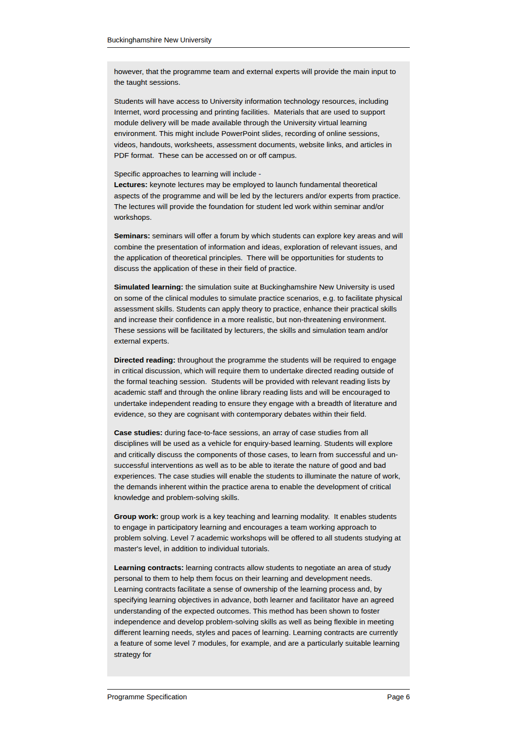Buckinghamshire New University
however, that the programme team and external experts will provide the main input to the taught sessions.
Students will have access to University information technology resources, including Internet, word processing and printing facilities. Materials that are used to support module delivery will be made available through the University virtual learning environment. This might include PowerPoint slides, recording of online sessions, videos, handouts, worksheets, assessment documents, website links, and articles in PDF format. These can be accessed on or off campus.
Specific approaches to learning will include -
Lectures: keynote lectures may be employed to launch fundamental theoretical aspects of the programme and will be led by the lecturers and/or experts from practice. The lectures will provide the foundation for student led work within seminar and/or workshops.
Seminars: seminars will offer a forum by which students can explore key areas and will combine the presentation of information and ideas, exploration of relevant issues, and the application of theoretical principles. There will be opportunities for students to discuss the application of these in their field of practice.
Simulated learning: the simulation suite at Buckinghamshire New University is used on some of the clinical modules to simulate practice scenarios, e.g. to facilitate physical assessment skills. Students can apply theory to practice, enhance their practical skills and increase their confidence in a more realistic, but non-threatening environment. These sessions will be facilitated by lecturers, the skills and simulation team and/or external experts.
Directed reading: throughout the programme the students will be required to engage in critical discussion, which will require them to undertake directed reading outside of the formal teaching session. Students will be provided with relevant reading lists by academic staff and through the online library reading lists and will be encouraged to undertake independent reading to ensure they engage with a breadth of literature and evidence, so they are cognisant with contemporary debates within their field.
Case studies: during face-to-face sessions, an array of case studies from all disciplines will be used as a vehicle for enquiry-based learning. Students will explore and critically discuss the components of those cases, to learn from successful and un-successful interventions as well as to be able to iterate the nature of good and bad experiences. The case studies will enable the students to illuminate the nature of work, the demands inherent within the practice arena to enable the development of critical knowledge and problem-solving skills.
Group work: group work is a key teaching and learning modality. It enables students to engage in participatory learning and encourages a team working approach to problem solving. Level 7 academic workshops will be offered to all students studying at master's level, in addition to individual tutorials.
Learning contracts: learning contracts allow students to negotiate an area of study personal to them to help them focus on their learning and development needs. Learning contracts facilitate a sense of ownership of the learning process and, by specifying learning objectives in advance, both learner and facilitator have an agreed understanding of the expected outcomes. This method has been shown to foster independence and develop problem-solving skills as well as being flexible in meeting different learning needs, styles and paces of learning. Learning contracts are currently a feature of some level 7 modules, for example, and are a particularly suitable learning strategy for
Programme Specification Page 6